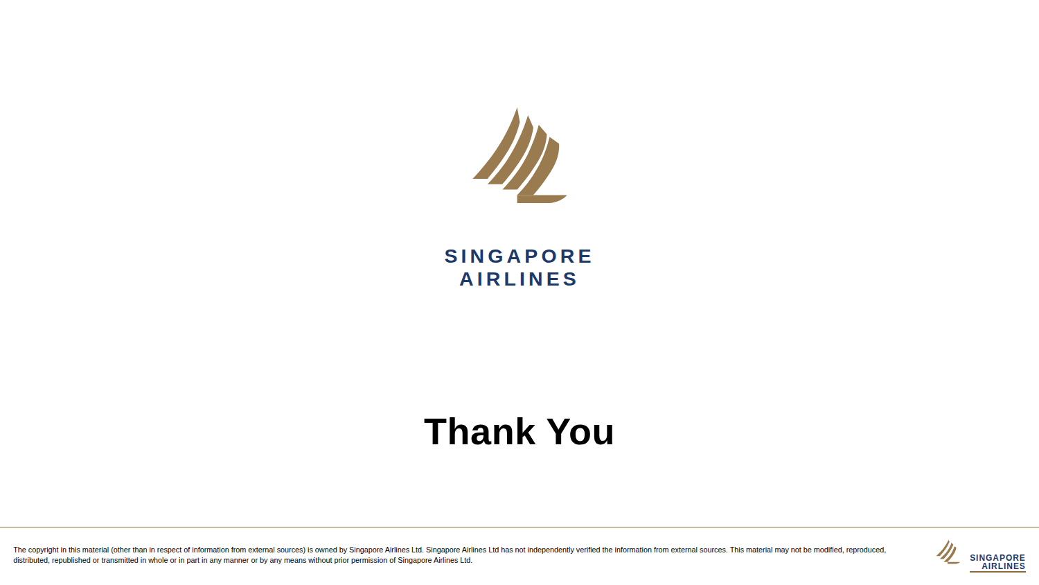SINGAPORE
AIRLINES
Thank You
The copyright in this material (other than in respect of information from external sources) is owned by Singapore Airlines Ltd. Singapore Airlines Ltd has not independently verified the information from external sources. This material may not be modified, reproduced, distributed, republished or transmitted in whole or in part in any manner or by any means without prior permission of Singapore Airlines Ltd.
SINGAPORE
AIRLINES